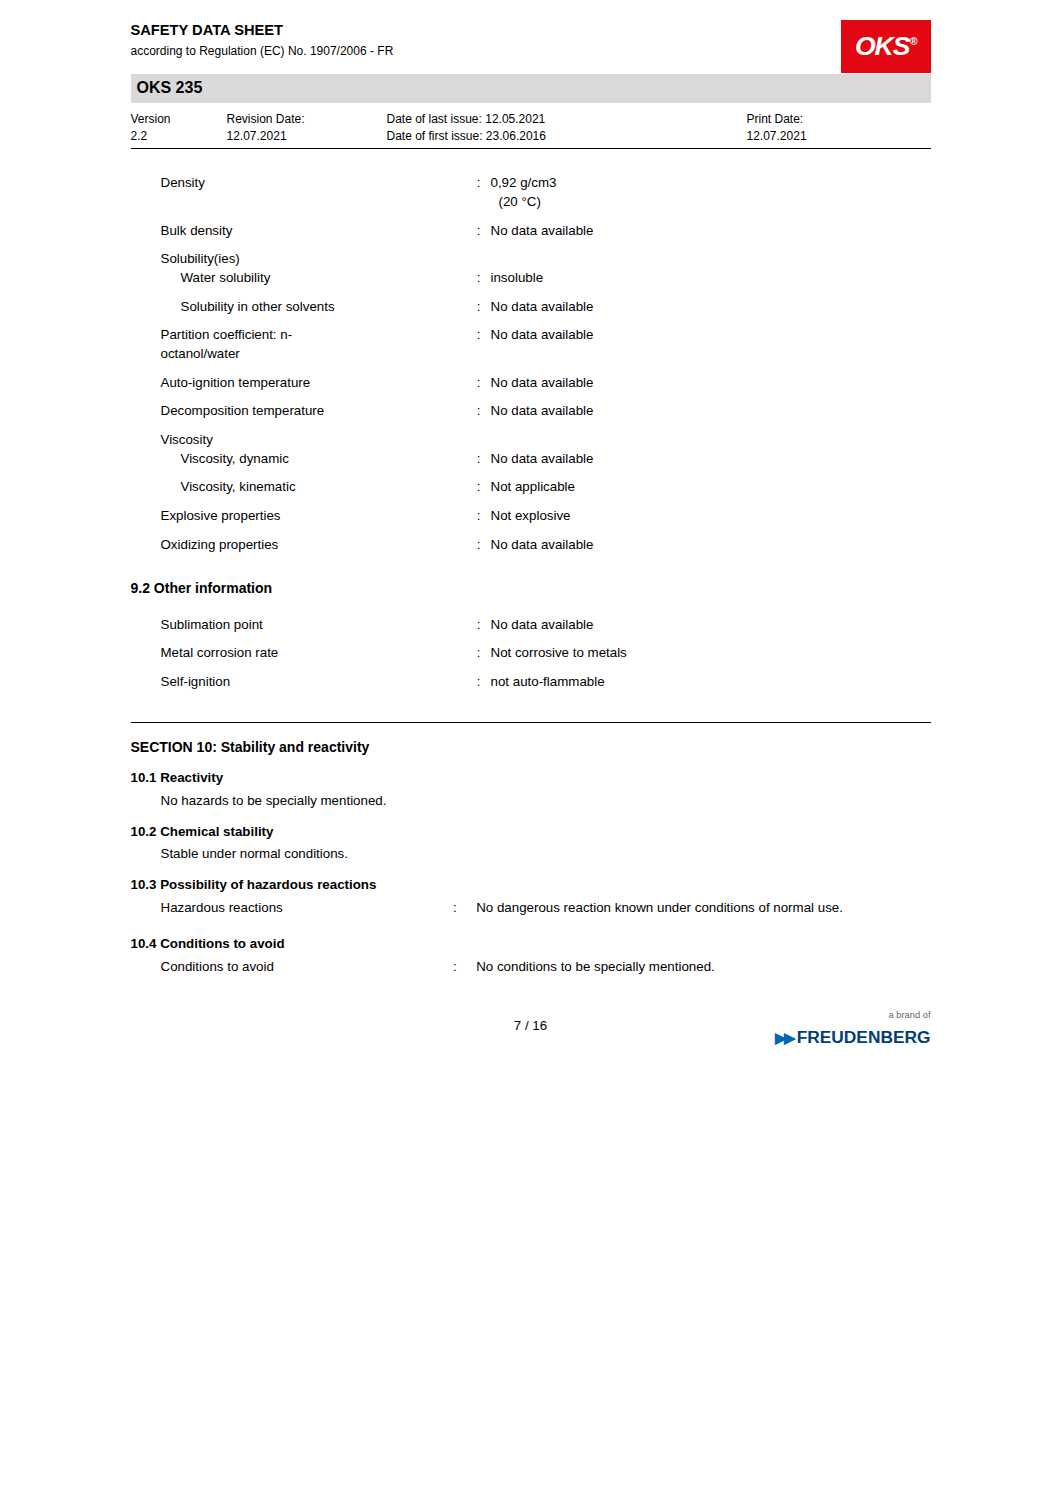SAFETY DATA SHEET
according to Regulation (EC) No. 1907/2006 - FR
OKS®
OKS 235
| Version 2.2 | Revision Date: 12.07.2021 | Date of last issue: 12.05.2021 Date of first issue: 23.06.2016 | Print Date: 12.07.2021 |
| Density | : | 0,92 g/cm3 (20 °C) |
| Bulk density | : | No data available |
| Solubility(ies) Water solubility | : | insoluble |
| Solubility in other solvents | : | No data available |
| Partition coefficient: n- octanol/water | : | No data available |
| Auto-ignition temperature | : | No data available |
| Decomposition temperature | : | No data available |
| Viscosity Viscosity, dynamic | : | No data available |
| Viscosity, kinematic | : | Not applicable |
| Explosive properties | : | Not explosive |
| Oxidizing properties | : | No data available |
9.2 Other information
| Sublimation point | : | No data available |
| Metal corrosion rate | : | Not corrosive to metals |
| Self-ignition | : | not auto-flammable |
SECTION 10: Stability and reactivity
10.1 Reactivity
No hazards to be specially mentioned.
10.2 Chemical stability
Stable under normal conditions.
10.3 Possibility of hazardous reactions
Hazardous reactions
:
No dangerous reaction known under conditions of normal use.
10.4 Conditions to avoid
Conditions to avoid
:
No conditions to be specially mentioned.
7 / 16
a brand of
▶▶FREUDENBERG